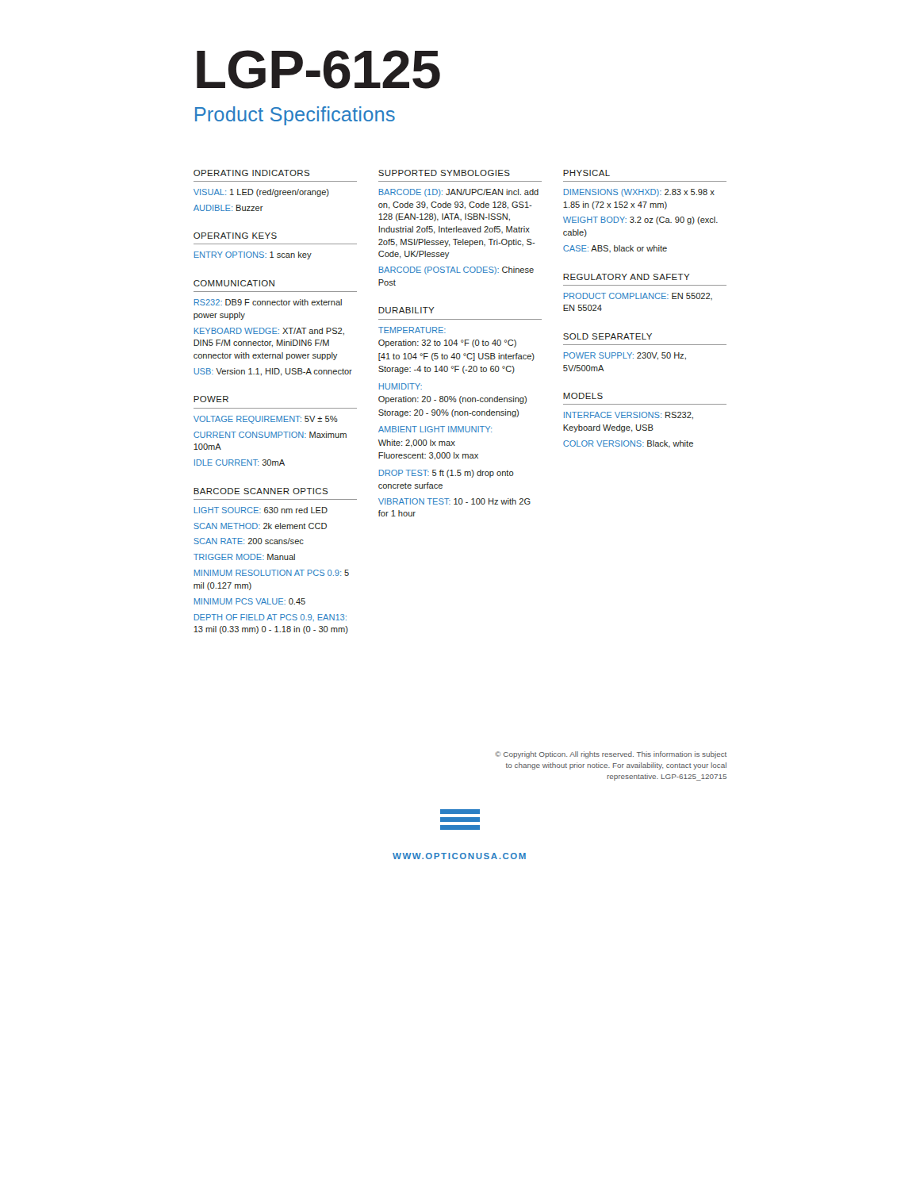LGP-6125
Product Specifications
Operating Indicators
Visual: 1 LED (red/green/orange)
Audible: Buzzer
Operating Keys
Entry Options: 1 scan key
Communication
RS232: DB9 F connector with external power supply
Keyboard Wedge: XT/AT and PS2, DIN5 F/M connector, MiniDIN6 F/M connector with external power supply
USB: Version 1.1, HID, USB-A connector
Power
Voltage Requirement: 5V ± 5%
Current Consumption: Maximum 100mA
Idle Current: 30mA
Barcode Scanner Optics
Light Source: 630 nm red LED
Scan Method: 2k element CCD
Scan Rate: 200 scans/sec
Trigger Mode: Manual
Minimum Resolution at PCS 0.9: 5 mil (0.127 mm)
Minimum PCS Value: 0.45
Depth of Field at PCS 0.9, EAN13: 13 mil (0.33 mm) 0 - 1.18 in (0 - 30 mm)
Supported Symbologies
Barcode (1D): JAN/UPC/EAN incl. add on, Code 39, Code 93, Code 128, GS1-128 (EAN-128), IATA, ISBN-ISSN, Industrial 2of5, Interleaved 2of5, Matrix 2of5, MSI/Plessey, Telepen, Tri-Optic, S-Code, UK/Plessey
Barcode (Postal Codes): Chinese Post
Durability
Temperature:
Operation: 32 to 104 °F (0 to 40 °C)
[41 to 104 °F (5 to 40 °C] USB interface)
Storage: -4 to 140 °F (-20 to 60 °C)
Humidity:
Operation: 20 - 80% (non-condensing)
Storage: 20 - 90% (non-condensing)
Ambient Light Immunity:
White: 2,000 lx max
Fluorescent: 3,000 lx max
Drop Test: 5 ft (1.5 m) drop onto concrete surface
Vibration Test: 10 - 100 Hz with 2G for 1 hour
Physical
Dimensions (WxHxD): 2.83 x 5.98 x 1.85 in (72 x 152 x 47 mm)
Weight Body: 3.2 oz (Ca. 90 g) (excl. cable)
Case: ABS, black or white
Regulatory and Safety
Product Compliance: EN 55022, EN 55024
Sold Separately
Power Supply: 230V, 50 Hz, 5V/500mA
Models
Interface Versions: RS232, Keyboard Wedge, USB
Color Versions: Black, white
© Copyright Opticon. All rights reserved. This information is subject to change without prior notice. For availability, contact your local representative. LGP-6125_120715
WWW.OPTICONUSA.COM